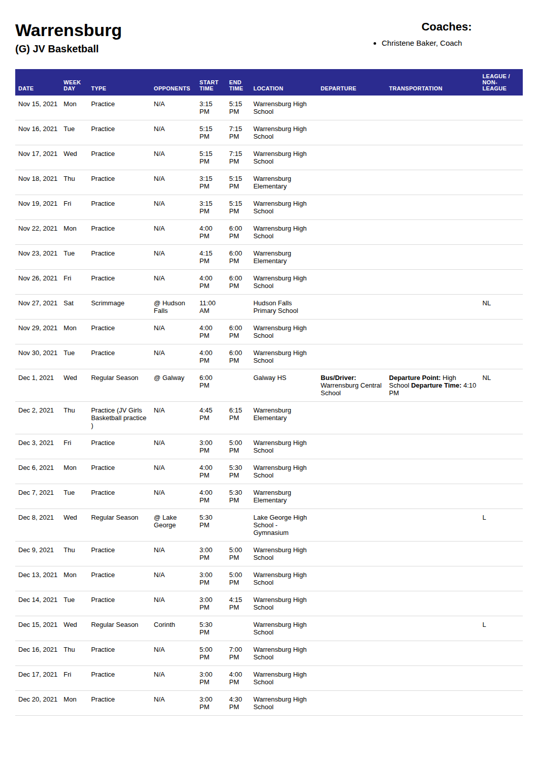Warrensburg
(G) JV Basketball
Coaches:
Christene Baker, Coach
| DATE | WEEK DAY | TYPE | OPPONENTS | START TIME | END TIME | LOCATION | DEPARTURE | TRANSPORTATION | LEAGUE / NON-LEAGUE |
| --- | --- | --- | --- | --- | --- | --- | --- | --- | --- |
| Nov 15, 2021 | Mon | Practice | N/A | 3:15 PM | 5:15 PM | Warrensburg High School | | | |
| Nov 16, 2021 | Tue | Practice | N/A | 5:15 PM | 7:15 PM | Warrensburg High School | | | |
| Nov 17, 2021 | Wed | Practice | N/A | 5:15 PM | 7:15 PM | Warrensburg High School | | | |
| Nov 18, 2021 | Thu | Practice | N/A | 3:15 PM | 5:15 PM | Warrensburg Elementary | | | |
| Nov 19, 2021 | Fri | Practice | N/A | 3:15 PM | 5:15 PM | Warrensburg High School | | | |
| Nov 22, 2021 | Mon | Practice | N/A | 4:00 PM | 6:00 PM | Warrensburg High School | | | |
| Nov 23, 2021 | Tue | Practice | N/A | 4:15 PM | 6:00 PM | Warrensburg Elementary | | | |
| Nov 26, 2021 | Fri | Practice | N/A | 4:00 PM | 6:00 PM | Warrensburg High School | | | |
| Nov 27, 2021 | Sat | Scrimmage | @ Hudson Falls | 11:00 AM | | Hudson Falls Primary School | | | NL |
| Nov 29, 2021 | Mon | Practice | N/A | 4:00 PM | 6:00 PM | Warrensburg High School | | | |
| Nov 30, 2021 | Tue | Practice | N/A | 4:00 PM | 6:00 PM | Warrensburg High School | | | |
| Dec 1, 2021 | Wed | Regular Season | @ Galway | 6:00 PM | | Galway HS | Bus/Driver: Warrensburg Central School | Departure Point: High School Departure Time: 4:10 PM | NL |
| Dec 2, 2021 | Thu | Practice (JV Girls Basketball practice ) | N/A | 4:45 PM | 6:15 PM | Warrensburg Elementary | | | |
| Dec 3, 2021 | Fri | Practice | N/A | 3:00 PM | 5:00 PM | Warrensburg High School | | | |
| Dec 6, 2021 | Mon | Practice | N/A | 4:00 PM | 5:30 PM | Warrensburg High School | | | |
| Dec 7, 2021 | Tue | Practice | N/A | 4:00 PM | 5:30 PM | Warrensburg Elementary | | | |
| Dec 8, 2021 | Wed | Regular Season | @ Lake George | 5:30 PM | | Lake George High School - Gymnasium | | | L |
| Dec 9, 2021 | Thu | Practice | N/A | 3:00 PM | 5:00 PM | Warrensburg High School | | | |
| Dec 13, 2021 | Mon | Practice | N/A | 3:00 PM | 5:00 PM | Warrensburg High School | | | |
| Dec 14, 2021 | Tue | Practice | N/A | 3:00 PM | 4:15 PM | Warrensburg High School | | | |
| Dec 15, 2021 | Wed | Regular Season | Corinth | 5:30 PM | | Warrensburg High School | | | L |
| Dec 16, 2021 | Thu | Practice | N/A | 5:00 PM | 7:00 PM | Warrensburg High School | | | |
| Dec 17, 2021 | Fri | Practice | N/A | 3:00 PM | 4:00 PM | Warrensburg High School | | | |
| Dec 20, 2021 | Mon | Practice | N/A | 3:00 PM | 4:30 PM | Warrensburg High School | | | |